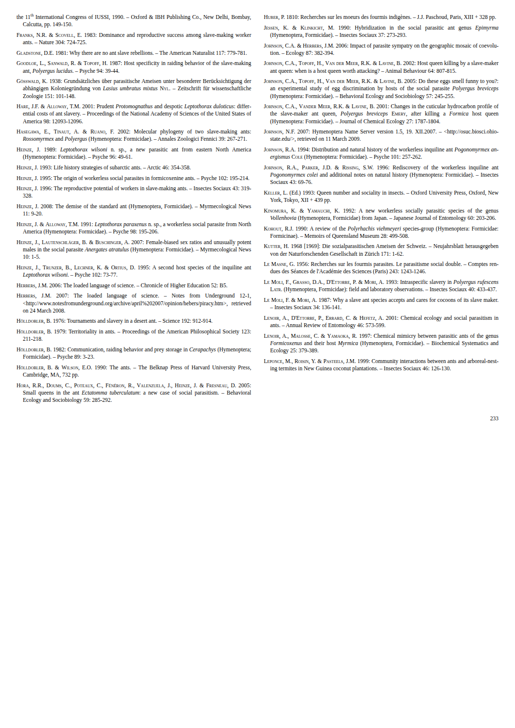the 11th International Congress of IUSSI, 1990. – Oxford & IBH Publishing Co., New Delhi, Bombay, Calcutta, pp. 149-150.
Franks, N.R. & Scovell, E. 1983: Dominance and reproductive success among slave-making worker ants. – Nature 304: 724-725.
Gladstone, D.E. 1981: Why there are no ant slave rebellions. – The American Naturalist 117: 779-781.
Goodloe, L., Sanwald, R. & Topoff, H. 1987: Host specificity in raiding behavior of the slave-making ant, Polyergus lucidus. – Psyche 94: 39-44.
Gösswald, K. 1938: Grundsätzliches über parasitische Ameisen unter besonderer Berücksichtigung der abhängigen Koloniegründung von Lasius umbratus mixtus Nyl. – Zeitschrift für wissenschaftliche Zoologie 151: 101-148.
Hare, J.F. & Alloway, T.M. 2001: Prudent Protomognathus and despotic Leptothorax duloticus: differential costs of ant slavery. – Proceedings of the National Academy of Sciences of the United States of America 98: 12093-12096.
Hasegawa, E., Tinaut, A. & Ruano, F. 2002: Molecular phylogeny of two slave-making ants: Rossomyrmex and Polyergus (Hymenoptera: Formicidae). – Annales Zoologici Fennici 39: 267-271.
Heinze, J. 1989: Leptothorax wilsoni n. sp., a new parasitic ant from eastern North America (Hymenoptera: Formicidae). – Psyche 96: 49-61.
Heinze, J. 1993: Life history strategies of subarctic ants. – Arctic 46: 354-358.
Heinze, J. 1995: The origin of workerless social parasites in formicoxenine ants. – Psyche 102: 195-214.
Heinze, J. 1996: The reproductive potential of workers in slave-making ants. – Insectes Sociaux 43: 319-328.
Heinze, J. 2008: The demise of the standard ant (Hymenoptera, Formicidae). – Myrmecological News 11: 9-20.
Heinze, J. & Alloway, T.M. 1991: Leptothorax paraxenus n. sp., a workerless social parasite from North America (Hymenoptera: Formicidae). – Psyche 98: 195-206.
Heinze, J., Lautenschläger, B. & Buschinger, A. 2007: Female-biased sex ratios and unusually potent males in the social parasite Anergates atratulus (Hymenoptera: Formicidae). – Myrmecological News 10: 1-5.
Heinze, J., Trunzer, B., Lechner, K. & Ortius, D. 1995: A second host species of the inquiline ant Leptothorax wilsoni. – Psyche 102: 73-77.
Herbers, J.M. 2006: The loaded language of science. – Chronicle of Higher Education 52: B5.
Herbers, J.M. 2007: The loaded language of science. – Notes from Underground 12-1, <http://www.notesfromunderground.org/archive/april%202007/opinion/hebers/piracy.htm>, retrieved on 24 March 2008.
Hölldobler, B. 1976: Tournaments and slavery in a desert ant. – Science 192: 912-914.
Hölldobler, B. 1979: Territoriality in ants. – Proceedings of the American Philosophical Society 123: 211-218.
Hölldobler, B. 1982: Communication, raiding behavior and prey storage in Cerapachys (Hymenoptera; Formicidae). – Psyche 89: 3-23.
Hölldobler, B. & Wilson, E.O. 1990: The ants. – The Belknap Press of Harvard University Press, Cambridge, MA, 732 pp.
Hora, R.R., Doums, C., Poteaux, C., Fénéron, R., Valenzuela, J., Heinze, J. & Fresneau, D. 2005: Small queens in the ant Ectatomma tuberculatum: a new case of social parasitism. – Behavioral Ecology and Sociobiology 59: 285-292.
Huber, P. 1810: Recherches sur les moeurs des fourmis indigènes. – J.J. Paschoud, Paris, XIII + 328 pp.
Jessen, K. & Klinkicht, M. 1990: Hybridization in the social parasitic ant genus Epimyrma (Hymenoptera, Formicidae). – Insectes Sociaux 37: 273-293.
Johnson, C.A. & Herbers, J.M. 2006: Impact of parasite sympatry on the geographic mosaic of coevolution. – Ecology 87: 382-394.
Johnson, C.A., Topoff, H., Van der Meer, R.K. & Lavine, B. 2002: Host queen killing by a slave-maker ant queen: when is a host queen worth attacking? – Animal Behaviour 64: 807-815.
Johnson, C.A., Topoff, H., Van der Meer, R.K. & Lavine, B. 2005: Do these eggs smell funny to you?: an experimental study of egg discrimination by hosts of the social parasite Polyergus breviceps (Hymenoptera: Formicidae). – Behavioral Ecology and Sociobiology 57: 245-255.
Johnson, C.A., Vander Meer, R.K. & Lavine, B. 2001: Changes in the cuticular hydrocarbon profile of the slave-maker ant queen, Polyergus breviceps Emery, after killing a Formica host queen (Hymenoptera: Formicidae). – Journal of Chemical Ecology 27: 1787-1804.
Johnson, N.F. 2007: Hymenoptera Name Server version 1.5, 19. XII.2007. – <http://osuc.biosci.ohio-state.edu/>, retrieved on 11 March 2009.
Johnson, R.A. 1994: Distribution and natural history of the workerless inquiline ant Pogonomyrmex anergismus Cole (Hymenoptera: Formicidae). – Psyche 101: 257-262.
Johnson, R.A., Parker, J.D. & Rissing, S.W. 1996: Rediscovery of the workerless inquiline ant Pogonomyrmex colei and additional notes on natural history (Hymenoptera: Formicidae). – Insectes Sociaux 43: 69-76.
Keller, L. (Ed.) 1993: Queen number and sociality in insects. – Oxford University Press, Oxford, New York, Tokyo, XII + 439 pp.
Kinomura, K. & Yamauchi, K. 1992: A new workerless socially parasitic species of the genus Vollenhovia (Hymenoptera, Formicidae) from Japan. – Japanese Journal of Entomology 60: 203-206.
Kohout, R.J. 1990: A review of the Polyrhachis viehmeyeri species-group (Hymenoptera: Formicidae: Formicinae). – Memoirs of Queensland Museum 28: 499-508.
Kutter, H. 1968 [1969]: Die sozialparasitischen Ameisen der Schweiz. – Neujahrsblatt herausgegeben von der Naturforschenden Gesellschaft in Zürich 171: 1-62.
Le Masne, G. 1956: Recherches sur les fourmis parasites. Le parasitisme social double. – Comptes rendues des Séances de l'Académie des Sciences (Paris) 243: 1243-1246.
Le Moli, F., Grasso, D.A., D'Ettorre, P. & Mori, A. 1993: Intraspecific slavery in Polyergus rufescens Latr. (Hymenoptera, Formicidae): field and laboratory observations. – Insectes Sociaux 40: 433-437.
Le Moli, F. & Mori, A. 1987: Why a slave ant species accepts and cares for cocoons of its slave maker. – Insectes Sociaux 34: 136-141.
Lenoir, A., D'Ettorre, P., Errard, C. & Hefetz, A. 2001: Chemical ecology and social parasitism in ants. – Annual Review of Entomology 46: 573-599.
Lenoir, A., Malosse, C. & Yamaoka, R. 1997: Chemical mimicry between parasitic ants of the genus Formicoxenus and their host Myrmica (Hymenoptera, Formicidae). – Biochemical Systematics and Ecology 25: 379-389.
Leponce, M., Roisin, Y. & Pasteels, J.M. 1999: Community interactions between ants and arboreal-nesting termites in New Guinea coconut plantations. – Insectes Sociaux 46: 126-130.
233